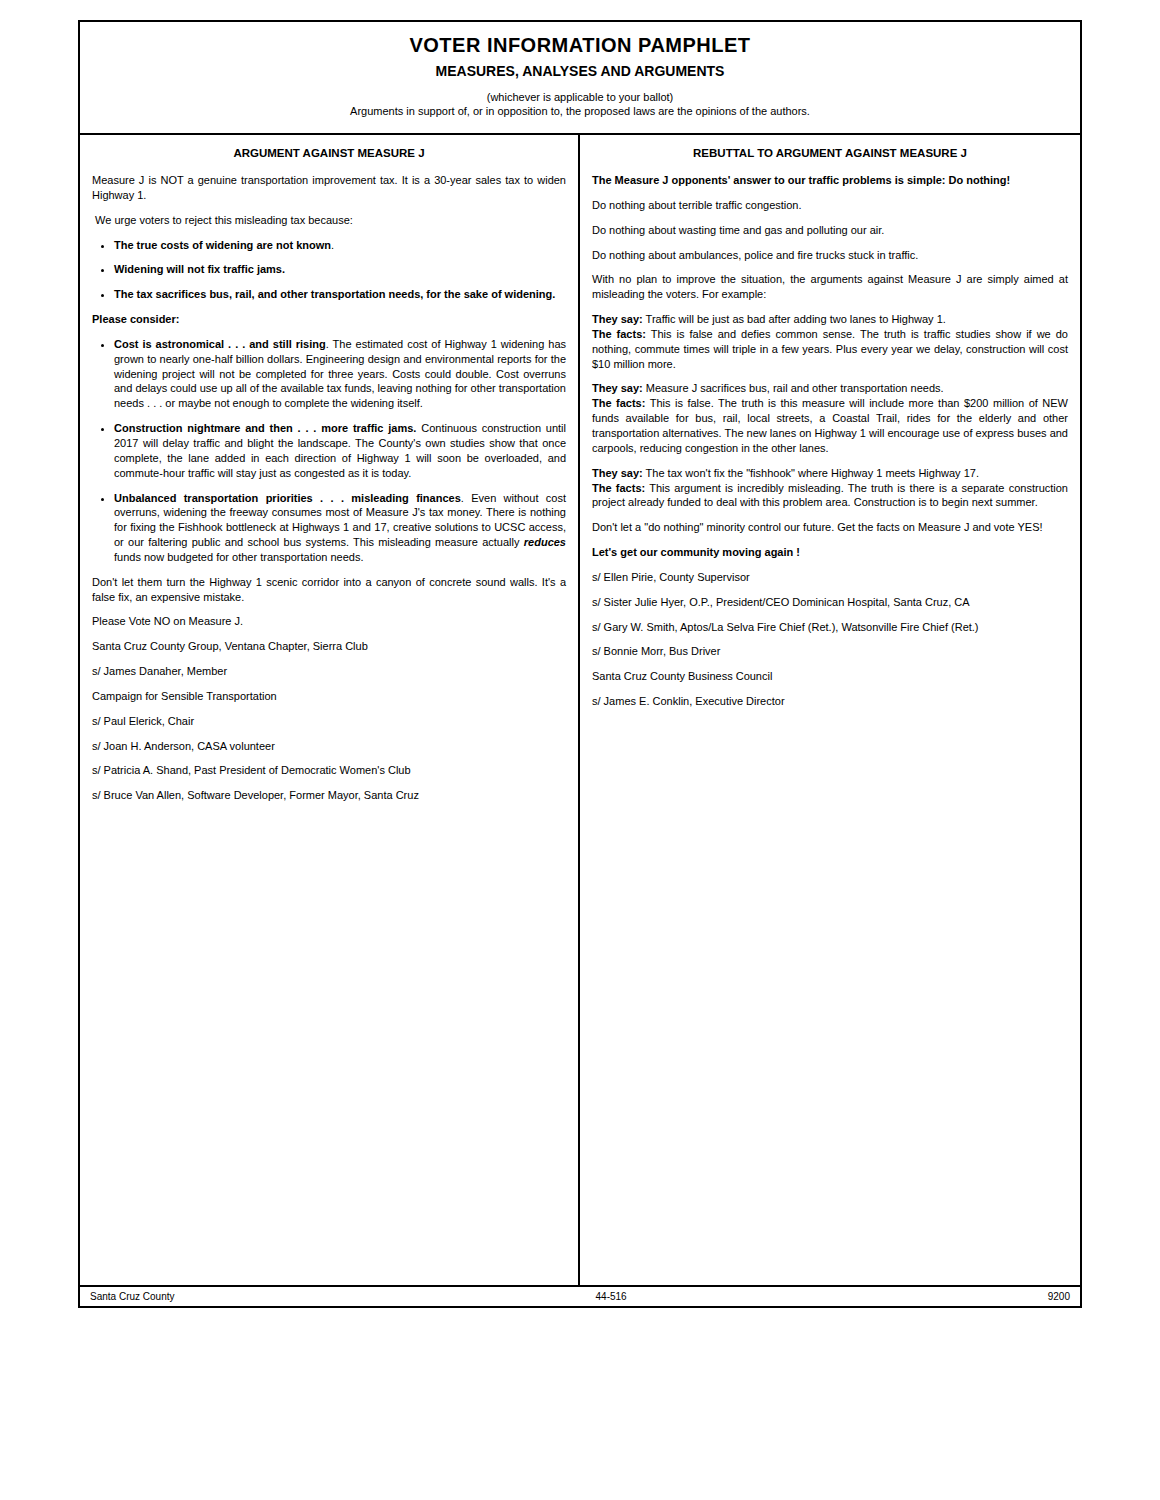VOTER INFORMATION PAMPHLET
MEASURES, ANALYSES AND ARGUMENTS
(whichever is applicable to your ballot)
Arguments in support of, or in opposition to, the proposed laws are the opinions of the authors.
ARGUMENT AGAINST MEASURE J
Measure J is NOT a genuine transportation improvement tax. It is a 30-year sales tax to widen Highway 1.
We urge voters to reject this misleading tax because:
The true costs of widening are not known.
Widening will not fix traffic jams.
The tax sacrifices bus, rail, and other transportation needs, for the sake of widening.
Please consider:
Cost is astronomical . . . and still rising. The estimated cost of Highway 1 widening has grown to nearly one-half billion dollars. Engineering design and environmental reports for the widening project will not be completed for three years. Costs could double. Cost overruns and delays could use up all of the available tax funds, leaving nothing for other transportation needs . . . or maybe not enough to complete the widening itself.
Construction nightmare and then . . . more traffic jams. Continuous construction until 2017 will delay traffic and blight the landscape. The County's own studies show that once complete, the lane added in each direction of Highway 1 will soon be overloaded, and commute-hour traffic will stay just as congested as it is today.
Unbalanced transportation priorities . . . misleading finances. Even without cost overruns, widening the freeway consumes most of Measure J's tax money. There is nothing for fixing the Fishhook bottleneck at Highways 1 and 17, creative solutions to UCSC access, or our faltering public and school bus systems. This misleading measure actually reduces funds now budgeted for other transportation needs.
Don't let them turn the Highway 1 scenic corridor into a canyon of concrete sound walls. It's a false fix, an expensive mistake.
Please Vote NO on Measure J.
Santa Cruz County Group, Ventana Chapter, Sierra Club
s/ James Danaher, Member
Campaign for Sensible Transportation
s/ Paul Elerick, Chair
s/ Joan H. Anderson, CASA volunteer
s/ Patricia A. Shand, Past President of Democratic Women's Club
s/ Bruce Van Allen, Software Developer, Former Mayor, Santa Cruz
REBUTTAL TO ARGUMENT AGAINST MEASURE J
The Measure J opponents' answer to our traffic problems is simple: Do nothing!
Do nothing about terrible traffic congestion.
Do nothing about wasting time and gas and polluting our air.
Do nothing about ambulances, police and fire trucks stuck in traffic.
With no plan to improve the situation, the arguments against Measure J are simply aimed at misleading the voters. For example:
They say: Traffic will be just as bad after adding two lanes to Highway 1.
The facts: This is false and defies common sense. The truth is traffic studies show if we do nothing, commute times will triple in a few years. Plus every year we delay, construction will cost $10 million more.
They say: Measure J sacrifices bus, rail and other transportation needs.
The facts: This is false. The truth is this measure will include more than $200 million of NEW funds available for bus, rail, local streets, a Coastal Trail, rides for the elderly and other transportation alternatives. The new lanes on Highway 1 will encourage use of express buses and carpools, reducing congestion in the other lanes.
They say: The tax won't fix the "fishhook" where Highway 1 meets Highway 17.
The facts: This argument is incredibly misleading. The truth is there is a separate construction project already funded to deal with this problem area. Construction is to begin next summer.
Don't let a "do nothing" minority control our future. Get the facts on Measure J and vote YES!
Let's get our community moving again !
s/ Ellen Pirie, County Supervisor
s/ Sister Julie Hyer, O.P., President/CEO Dominican Hospital, Santa Cruz, CA
s/ Gary W. Smith, Aptos/La Selva Fire Chief (Ret.), Watsonville Fire Chief (Ret.)
s/ Bonnie Morr, Bus Driver
Santa Cruz County Business Council
s/ James E. Conklin, Executive Director
Santa Cruz County 44-516 9200